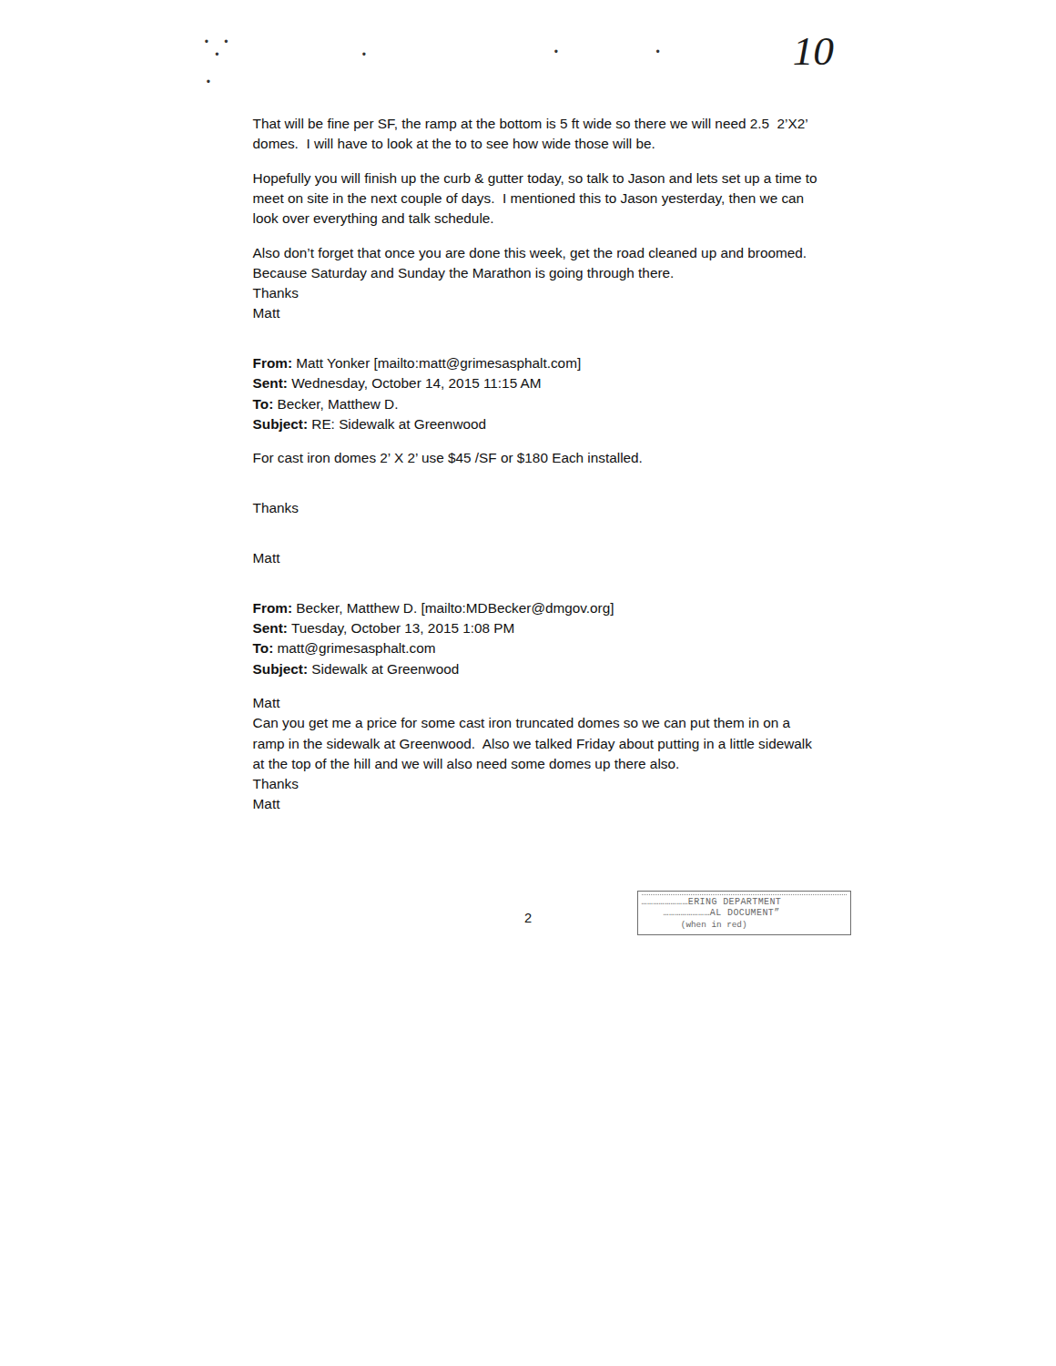•• • • •
• •
10
That will be fine per SF, the ramp at the bottom is 5 ft wide so there we will need 2.5 2’X2’ domes. I will have to look at the to to see how wide those will be.
Hopefully you will finish up the curb & gutter today, so talk to Jason and lets set up a time to meet on site in the next couple of days. I mentioned this to Jason yesterday, then we can look over everything and talk schedule.
Also don’t forget that once you are done this week, get the road cleaned up and broomed. Because Saturday and Sunday the Marathon is going through there.
Thanks
Matt
From: Matt Yonker [mailto:matt@grimesasphalt.com]
Sent: Wednesday, October 14, 2015 11:15 AM
To: Becker, Matthew D.
Subject: RE: Sidewalk at Greenwood
For cast iron domes 2’ X 2’ use $45 /SF or $180 Each installed.
Thanks
Matt
From: Becker, Matthew D. [mailto:MDBecker@dmgov.org]
Sent: Tuesday, October 13, 2015 1:08 PM
To: matt@grimesasphalt.com
Subject: Sidewalk at Greenwood
Matt
Can you get me a price for some cast iron truncated domes so we can put them in on a ramp in the sidewalk at Greenwood. Also we talked Friday about putting in a little sidewalk at the top of the hill and we will also need some domes up there also.
Thanks
Matt
2
……………………ERING DEPARTMENT
……………………AL DOCUMENT”
(when in red)